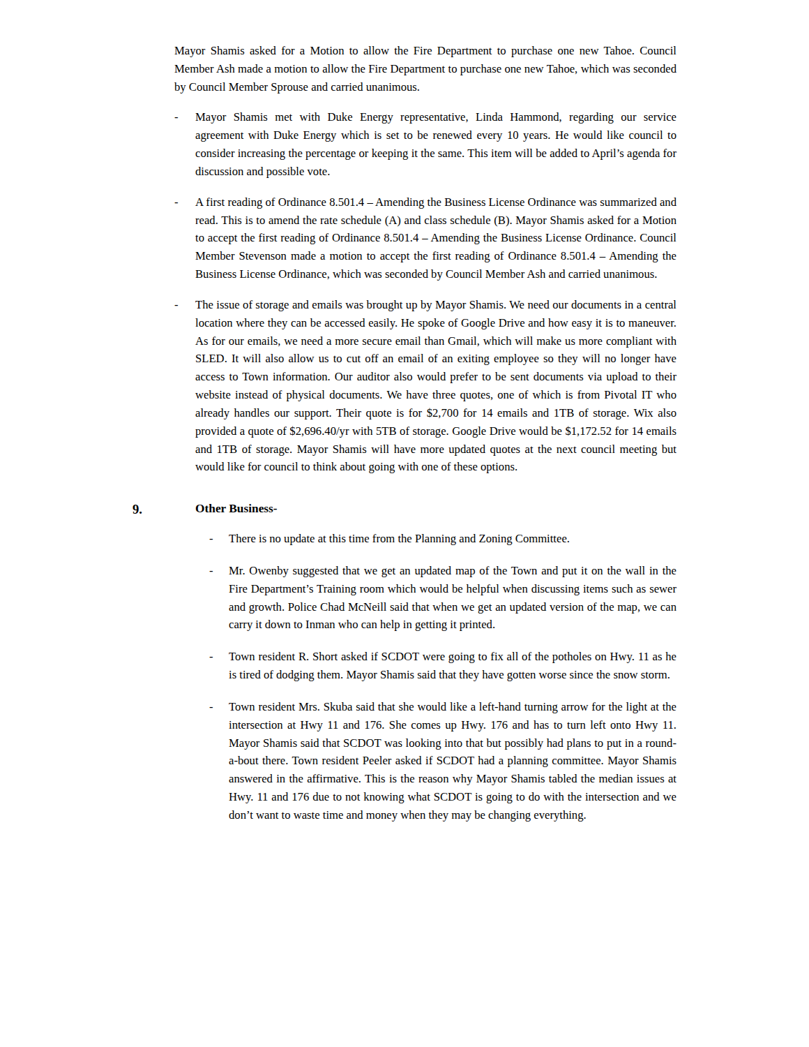Mayor Shamis asked for a Motion to allow the Fire Department to purchase one new Tahoe. Council Member Ash made a motion to allow the Fire Department to purchase one new Tahoe, which was seconded by Council Member Sprouse and carried unanimous.
Mayor Shamis met with Duke Energy representative, Linda Hammond, regarding our service agreement with Duke Energy which is set to be renewed every 10 years. He would like council to consider increasing the percentage or keeping it the same. This item will be added to April’s agenda for discussion and possible vote.
A first reading of Ordinance 8.501.4 – Amending the Business License Ordinance was summarized and read. This is to amend the rate schedule (A) and class schedule (B). Mayor Shamis asked for a Motion to accept the first reading of Ordinance 8.501.4 – Amending the Business License Ordinance. Council Member Stevenson made a motion to accept the first reading of Ordinance 8.501.4 – Amending the Business License Ordinance, which was seconded by Council Member Ash and carried unanimous.
The issue of storage and emails was brought up by Mayor Shamis. We need our documents in a central location where they can be accessed easily. He spoke of Google Drive and how easy it is to maneuver. As for our emails, we need a more secure email than Gmail, which will make us more compliant with SLED. It will also allow us to cut off an email of an exiting employee so they will no longer have access to Town information. Our auditor also would prefer to be sent documents via upload to their website instead of physical documents. We have three quotes, one of which is from Pivotal IT who already handles our support. Their quote is for $2,700 for 14 emails and 1TB of storage. Wix also provided a quote of $2,696.40/yr with 5TB of storage. Google Drive would be $1,172.52 for 14 emails and 1TB of storage. Mayor Shamis will have more updated quotes at the next council meeting but would like for council to think about going with one of these options.
9.
Other Business-
There is no update at this time from the Planning and Zoning Committee.
Mr. Owenby suggested that we get an updated map of the Town and put it on the wall in the Fire Department’s Training room which would be helpful when discussing items such as sewer and growth. Police Chad McNeill said that when we get an updated version of the map, we can carry it down to Inman who can help in getting it printed.
Town resident R. Short asked if SCDOT were going to fix all of the potholes on Hwy. 11 as he is tired of dodging them. Mayor Shamis said that they have gotten worse since the snow storm.
Town resident Mrs. Skuba said that she would like a left-hand turning arrow for the light at the intersection at Hwy 11 and 176. She comes up Hwy. 176 and has to turn left onto Hwy 11. Mayor Shamis said that SCDOT was looking into that but possibly had plans to put in a round-a-bout there. Town resident Peeler asked if SCDOT had a planning committee. Mayor Shamis answered in the affirmative. This is the reason why Mayor Shamis tabled the median issues at Hwy. 11 and 176 due to not knowing what SCDOT is going to do with the intersection and we don’t want to waste time and money when they may be changing everything.